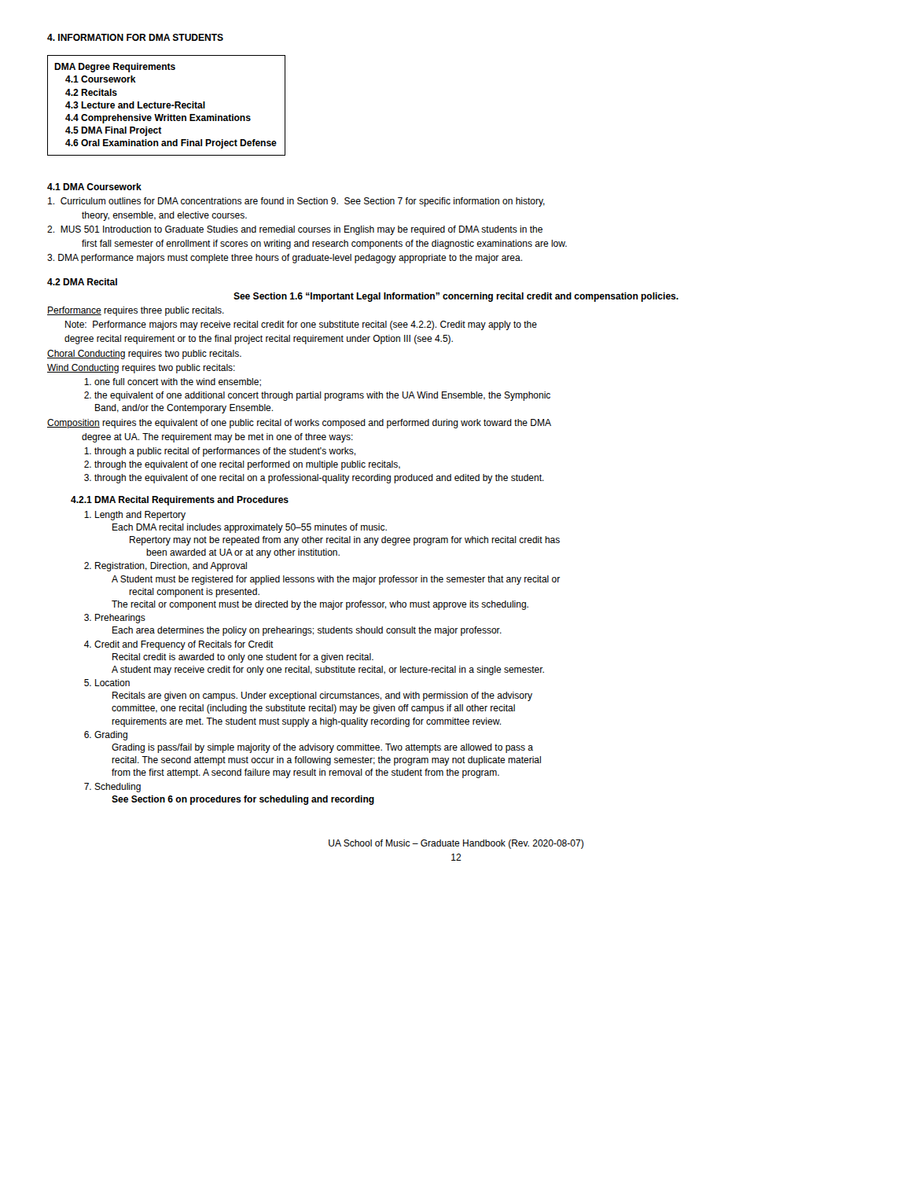4. INFORMATION FOR DMA STUDENTS
DMA Degree Requirements
4.1 Coursework
4.2 Recitals
4.3 Lecture and Lecture-Recital
4.4 Comprehensive Written Examinations
4.5 DMA Final Project
4.6 Oral Examination and Final Project Defense
4.1 DMA Coursework
1. Curriculum outlines for DMA concentrations are found in Section 9. See Section 7 for specific information on history,
theory, ensemble, and elective courses.
2. MUS 501 Introduction to Graduate Studies and remedial courses in English may be required of DMA students in the
first fall semester of enrollment if scores on writing and research components of the diagnostic examinations are low.
3. DMA performance majors must complete three hours of graduate-level pedagogy appropriate to the major area.
4.2 DMA Recital
See Section 1.6 “Important Legal Information” concerning recital credit and compensation policies.
Performance requires three public recitals.
Note: Performance majors may receive recital credit for one substitute recital (see 4.2.2). Credit may apply to the
degree recital requirement or to the final project recital requirement under Option III (see 4.5).
Choral Conducting requires two public recitals.
Wind Conducting requires two public recitals:
one full concert with the wind ensemble;
the equivalent of one additional concert through partial programs with the UA Wind Ensemble, the Symphonic
Band, and/or the Contemporary Ensemble.
Composition requires the equivalent of one public recital of works composed and performed during work toward the DMA
degree at UA. The requirement may be met in one of three ways:
through a public recital of performances of the student's works,
through the equivalent of one recital performed on multiple public recitals,
through the equivalent of one recital on a professional-quality recording produced and edited by the student.
4.2.1 DMA Recital Requirements and Procedures
Length and Repertory
Each DMA recital includes approximately 50–55 minutes of music.
Repertory may not be repeated from any other recital in any degree program for which recital credit has
been awarded at UA or at any other institution.
Registration, Direction, and Approval
A Student must be registered for applied lessons with the major professor in the semester that any recital or
recital component is presented.
The recital or component must be directed by the major professor, who must approve its scheduling.
Prehearings
Each area determines the policy on prehearings; students should consult the major professor.
Credit and Frequency of Recitals for Credit
Recital credit is awarded to only one student for a given recital.
A student may receive credit for only one recital, substitute recital, or lecture-recital in a single semester.
Location
Recitals are given on campus. Under exceptional circumstances, and with permission of the advisory
committee, one recital (including the substitute recital) may be given off campus if all other recital
requirements are met. The student must supply a high-quality recording for committee review.
Grading
Grading is pass/fail by simple majority of the advisory committee. Two attempts are allowed to pass a
recital. The second attempt must occur in a following semester; the program may not duplicate material
from the first attempt. A second failure may result in removal of the student from the program.
Scheduling
See Section 6 on procedures for scheduling and recording
UA School of Music – Graduate Handbook (Rev. 2020-08-07)
12